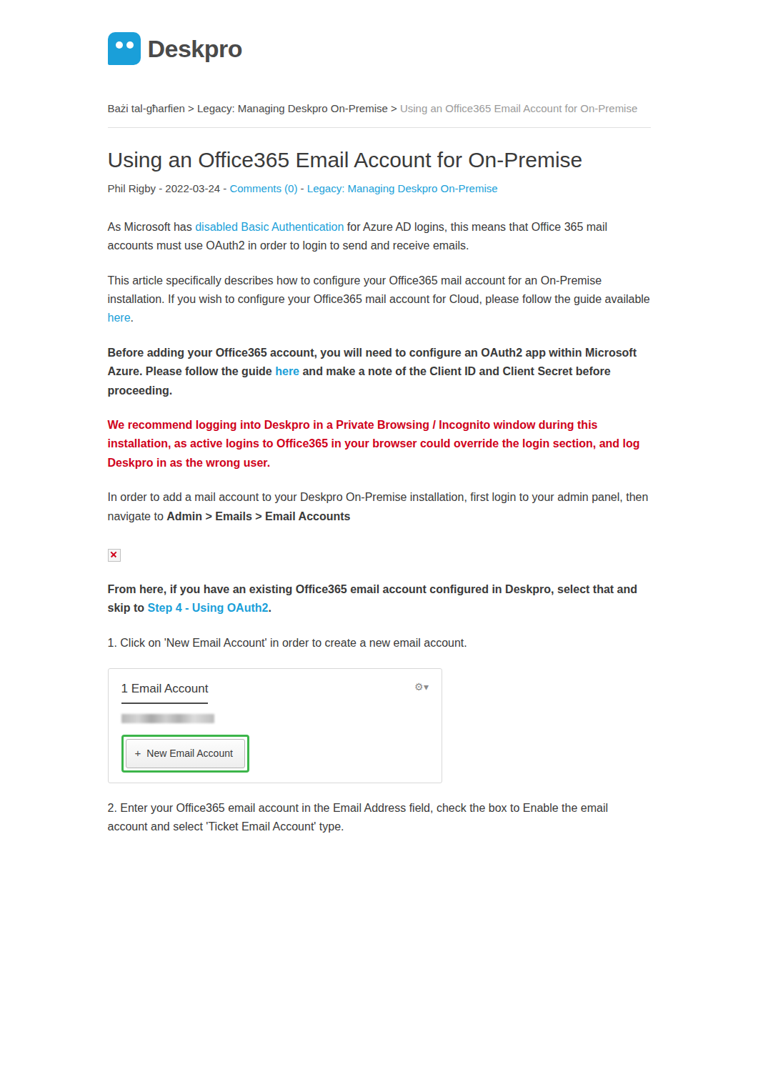Deskpro
Bażi tal-għarfien > Legacy: Managing Deskpro On-Premise > Using an Office365 Email Account for On-Premise
Using an Office365 Email Account for On-Premise
Phil Rigby - 2022-03-24 - Comments (0) - Legacy: Managing Deskpro On-Premise
As Microsoft has disabled Basic Authentication for Azure AD logins, this means that Office 365 mail accounts must use OAuth2 in order to login to send and receive emails.
This article specifically describes how to configure your Office365 mail account for an On-Premise installation. If you wish to configure your Office365 mail account for Cloud, please follow the guide available here.
Before adding your Office365 account, you will need to configure an OAuth2 app within Microsoft Azure. Please follow the guide here and make a note of the Client ID and Client Secret before proceeding.
We recommend logging into Deskpro in a Private Browsing / Incognito window during this installation, as active logins to Office365 in your browser could override the login section, and log Deskpro in as the wrong user.
In order to add a mail account to your Deskpro On-Premise installation, first login to your admin panel, then navigate to Admin > Emails > Email Accounts
From here, if you have an existing Office365 email account configured in Deskpro, select that and skip to Step 4 - Using OAuth2.
1. Click on 'New Email Account' in order to create a new email account.
1 Email Account
⚙▾
+ New Email Account
2. Enter your Office365 email account in the Email Address field, check the box to Enable the email account and select 'Ticket Email Account' type.